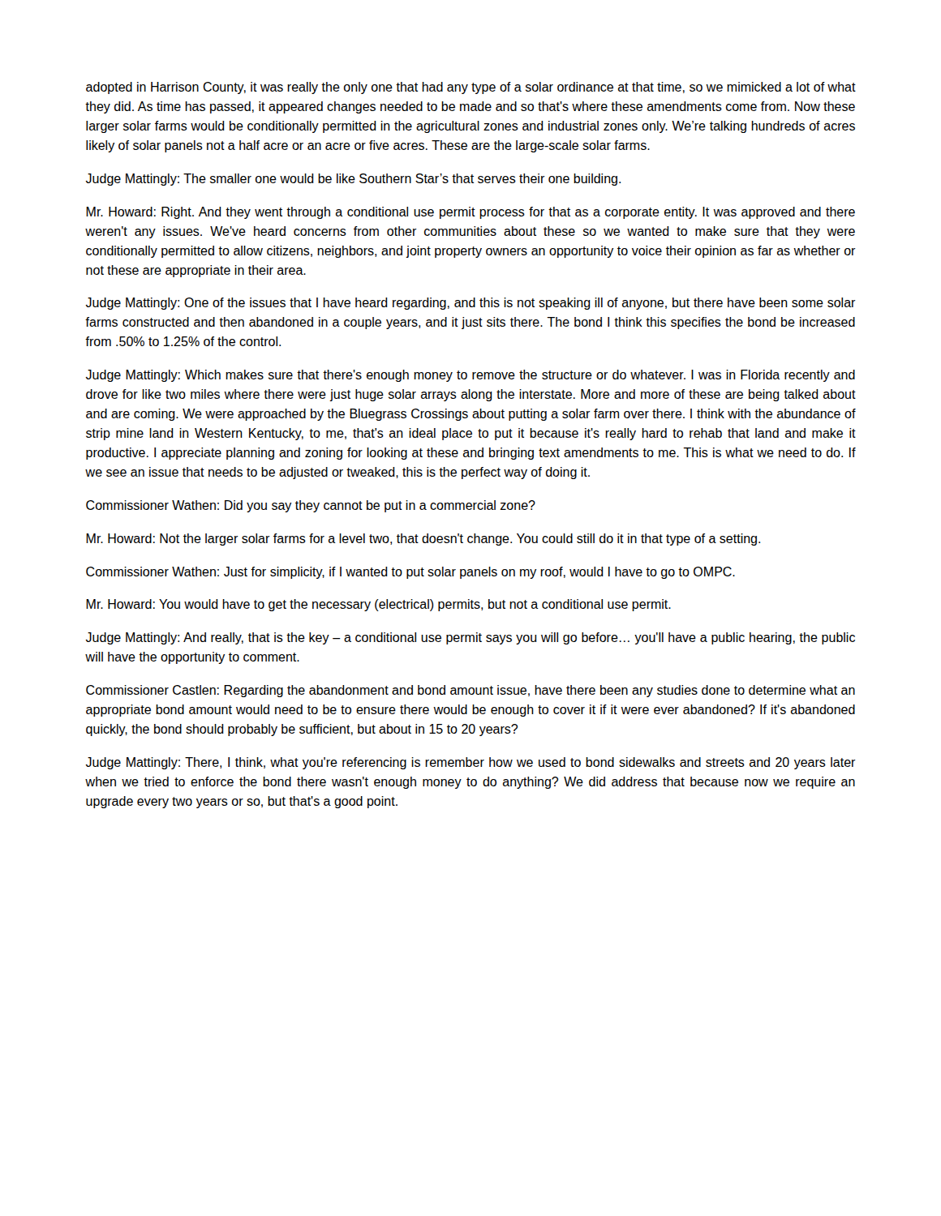adopted in Harrison County, it was really the only one that had any type of a solar ordinance at that time, so we mimicked a lot of what they did. As time has passed, it appeared changes needed to be made and so that's where these amendments come from. Now these larger solar farms would be conditionally permitted in the agricultural zones and industrial zones only. We’re talking hundreds of acres likely of solar panels not a half acre or an acre or five acres. These are the large-scale solar farms.
Judge Mattingly: The smaller one would be like Southern Star’s that serves their one building.
Mr. Howard: Right. And they went through a conditional use permit process for that as a corporate entity. It was approved and there weren't any issues. We've heard concerns from other communities about these so we wanted to make sure that they were conditionally permitted to allow citizens, neighbors, and joint property owners an opportunity to voice their opinion as far as whether or not these are appropriate in their area.
Judge Mattingly: One of the issues that I have heard regarding, and this is not speaking ill of anyone, but there have been some solar farms constructed and then abandoned in a couple years, and it just sits there. The bond I think this specifies the bond be increased from .50% to 1.25% of the control.
Judge Mattingly: Which makes sure that there's enough money to remove the structure or do whatever. I was in Florida recently and drove for like two miles where there were just huge solar arrays along the interstate. More and more of these are being talked about and are coming. We were approached by the Bluegrass Crossings about putting a solar farm over there. I think with the abundance of strip mine land in Western Kentucky, to me, that's an ideal place to put it because it's really hard to rehab that land and make it productive. I appreciate planning and zoning for looking at these and bringing text amendments to me. This is what we need to do. If we see an issue that needs to be adjusted or tweaked, this is the perfect way of doing it.
Commissioner Wathen: Did you say they cannot be put in a commercial zone?
Mr. Howard: Not the larger solar farms for a level two, that doesn't change. You could still do it in that type of a setting.
Commissioner Wathen: Just for simplicity, if I wanted to put solar panels on my roof, would I have to go to OMPC.
Mr. Howard: You would have to get the necessary (electrical) permits, but not a conditional use permit.
Judge Mattingly: And really, that is the key – a conditional use permit says you will go before… you'll have a public hearing, the public will have the opportunity to comment.
Commissioner Castlen: Regarding the abandonment and bond amount issue, have there been any studies done to determine what an appropriate bond amount would need to be to ensure there would be enough to cover it if it were ever abandoned? If it's abandoned quickly, the bond should probably be sufficient, but about in 15 to 20 years?
Judge Mattingly: There, I think, what you're referencing is remember how we used to bond sidewalks and streets and 20 years later when we tried to enforce the bond there wasn't enough money to do anything? We did address that because now we require an upgrade every two years or so, but that's a good point.